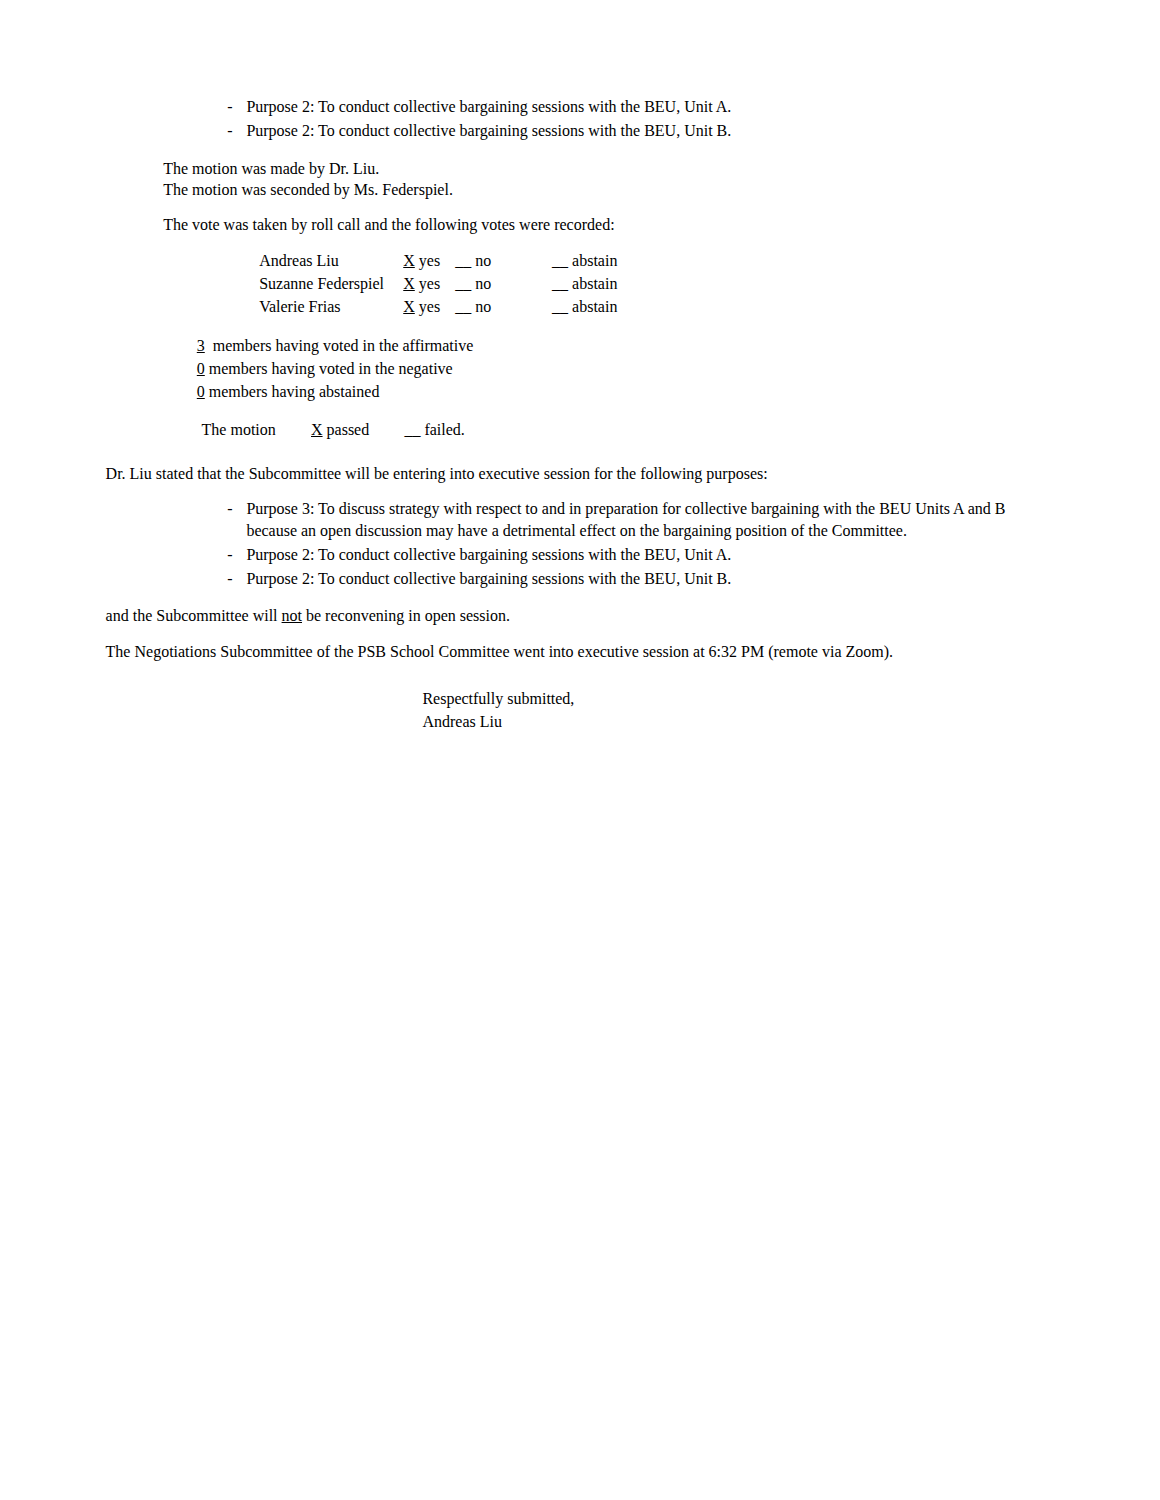Purpose 2: To conduct collective bargaining sessions with the BEU, Unit A.
Purpose 2: To conduct collective bargaining sessions with the BEU, Unit B.
The motion was made by Dr. Liu.
The motion was seconded by Ms. Federspiel.
The vote was taken by roll call and the following votes were recorded:
| Andreas Liu | X yes | __ no | __ abstain |
| Suzanne Federspiel | X yes | __ no | __ abstain |
| Valerie Frias | X yes | __ no | __ abstain |
3 members having voted in the affirmative
0 members having voted in the negative
0 members having abstained
The motion X passed __ failed.
Dr. Liu stated that the Subcommittee will be entering into executive session for the following purposes:
Purpose 3: To discuss strategy with respect to and in preparation for collective bargaining with the BEU Units A and B because an open discussion may have a detrimental effect on the bargaining position of the Committee.
Purpose 2: To conduct collective bargaining sessions with the BEU, Unit A.
Purpose 2: To conduct collective bargaining sessions with the BEU, Unit B.
and the Subcommittee will not be reconvening in open session.
The Negotiations Subcommittee of the PSB School Committee went into executive session at 6:32 PM (remote via Zoom).
Respectfully submitted,
Andreas Liu